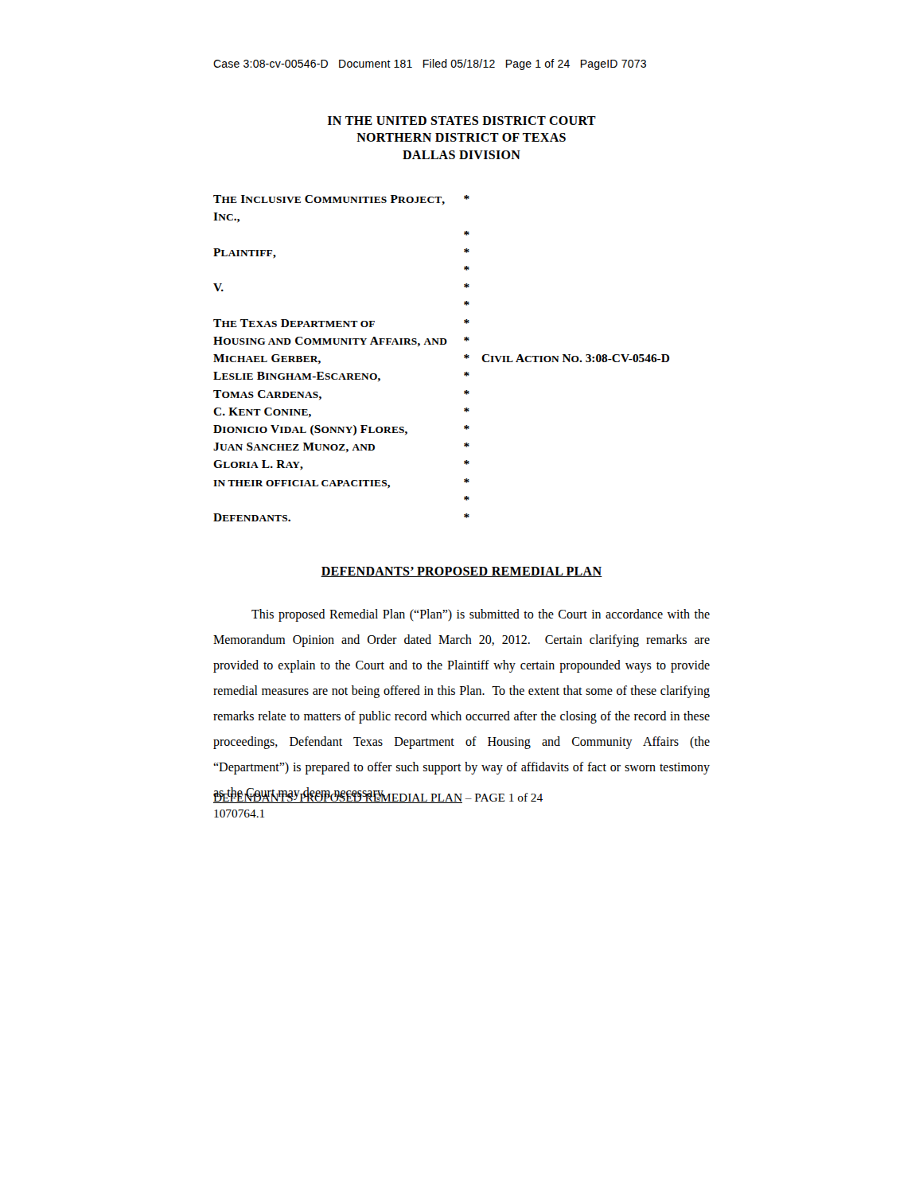Case 3:08-cv-00546-D Document 181 Filed 05/18/12 Page 1 of 24 PageID 7073
IN THE UNITED STATES DISTRICT COURT
NORTHERN DISTRICT OF TEXAS
DALLAS DIVISION
| T HE I NCLUSIVE C OMMUNITIES P ROJECT , I NC ., | * | |
| | * | |
| P LAINTIFF , | * | |
| | * | |
| V. | * | |
| | * | |
| T HE T EXAS D EPARTMENT OF | * | |
| H OUSING AND C OMMUNITY A FFAIRS , AND | * | |
| M ICHAEL G ERBER , | * | C IVIL A CTION N O . 3:08-CV-0546-D |
| L ESLIE B INGHAM -E SCARENO , | * | |
| T OMAS C ARDENAS , | * | |
| C. K ENT C ONINE , | * | |
| D IONICIO V IDAL (S ONNY ) F LORES , | * | |
| J UAN S ANCHEZ M UNOZ , AND | * | |
| G LORIA L. R AY , | * | |
| IN THEIR OFFICIAL CAPACITIES , | * | |
| | * | |
| D EFENDANTS . | * | |
DEFENDANTS’ PROPOSED REMEDIAL PLAN
This proposed Remedial Plan (“Plan”) is submitted to the Court in accordance with the Memorandum Opinion and Order dated March 20, 2012. Certain clarifying remarks are provided to explain to the Court and to the Plaintiff why certain propounded ways to provide remedial measures are not being offered in this Plan. To the extent that some of these clarifying remarks relate to matters of public record which occurred after the closing of the record in these proceedings, Defendant Texas Department of Housing and Community Affairs (the “Department”) is prepared to offer such support by way of affidavits of fact or sworn testimony as the Court may deem necessary.
DEFENDANTS’ PROPOSED REMEDIAL PLAN – PAGE 1 of 24
1070764.1